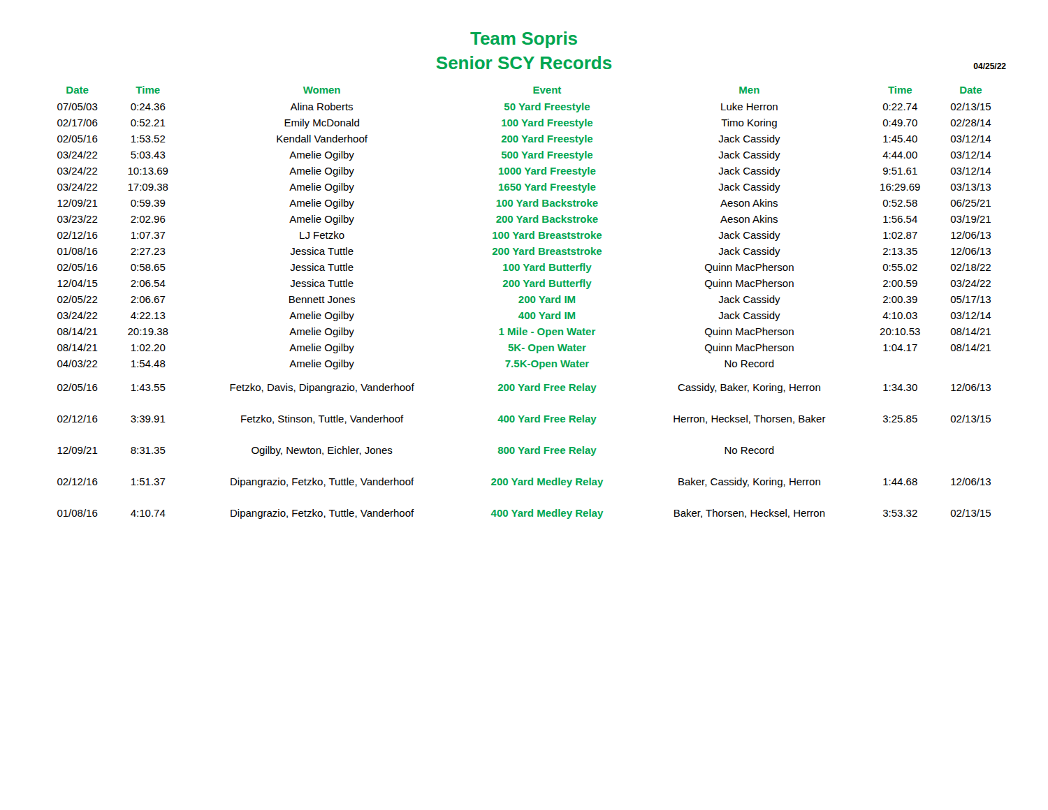Team Sopris
Senior SCY Records
04/25/22
| Date | Time | Women | Event | Men | Time | Date |
| --- | --- | --- | --- | --- | --- | --- |
| 07/05/03 | 0:24.36 | Alina Roberts | 50 Yard Freestyle | Luke Herron | 0:22.74 | 02/13/15 |
| 02/17/06 | 0:52.21 | Emily McDonald | 100 Yard Freestyle | Timo Koring | 0:49.70 | 02/28/14 |
| 02/05/16 | 1:53.52 | Kendall Vanderhoof | 200 Yard Freestyle | Jack Cassidy | 1:45.40 | 03/12/14 |
| 03/24/22 | 5:03.43 | Amelie Ogilby | 500 Yard Freestyle | Jack Cassidy | 4:44.00 | 03/12/14 |
| 03/24/22 | 10:13.69 | Amelie Ogilby | 1000 Yard Freestyle | Jack Cassidy | 9:51.61 | 03/12/14 |
| 03/24/22 | 17:09.38 | Amelie Ogilby | 1650 Yard Freestyle | Jack Cassidy | 16:29.69 | 03/13/13 |
| 12/09/21 | 0:59.39 | Amelie Ogilby | 100 Yard Backstroke | Aeson Akins | 0:52.58 | 06/25/21 |
| 03/23/22 | 2:02.96 | Amelie Ogilby | 200 Yard Backstroke | Aeson Akins | 1:56.54 | 03/19/21 |
| 02/12/16 | 1:07.37 | LJ Fetzko | 100 Yard Breaststroke | Jack Cassidy | 1:02.87 | 12/06/13 |
| 01/08/16 | 2:27.23 | Jessica Tuttle | 200 Yard Breaststroke | Jack Cassidy | 2:13.35 | 12/06/13 |
| 02/05/16 | 0:58.65 | Jessica Tuttle | 100 Yard Butterfly | Quinn MacPherson | 0:55.02 | 02/18/22 |
| 12/04/15 | 2:06.54 | Jessica Tuttle | 200 Yard Butterfly | Quinn MacPherson | 2:00.59 | 03/24/22 |
| 02/05/22 | 2:06.67 | Bennett Jones | 200 Yard IM | Jack Cassidy | 2:00.39 | 05/17/13 |
| 03/24/22 | 4:22.13 | Amelie Ogilby | 400 Yard IM | Jack Cassidy | 4:10.03 | 03/12/14 |
| 08/14/21 | 20:19.38 | Amelie Ogilby | 1 Mile - Open Water | Quinn MacPherson | 20:10.53 | 08/14/21 |
| 08/14/21 | 1:02.20 | Amelie Ogilby | 5K- Open Water | Quinn MacPherson | 1:04.17 | 08/14/21 |
| 04/03/22 | 1:54.48 | Amelie Ogilby | 7.5K-Open Water | No Record | | |
| 02/05/16 | 1:43.55 | Fetzko, Davis, Dipangrazio, Vanderhoof | 200 Yard Free Relay | Cassidy, Baker, Koring, Herron | 1:34.30 | 12/06/13 |
| 02/12/16 | 3:39.91 | Fetzko, Stinson, Tuttle, Vanderhoof | 400 Yard Free Relay | Herron, Hecksel, Thorsen, Baker | 3:25.85 | 02/13/15 |
| 12/09/21 | 8:31.35 | Ogilby, Newton, Eichler, Jones | 800 Yard Free Relay | No Record | | |
| 02/12/16 | 1:51.37 | Dipangrazio, Fetzko, Tuttle, Vanderhoof | 200 Yard Medley Relay | Baker, Cassidy, Koring, Herron | 1:44.68 | 12/06/13 |
| 01/08/16 | 4:10.74 | Dipangrazio, Fetzko, Tuttle, Vanderhoof | 400 Yard Medley Relay | Baker, Thorsen, Hecksel, Herron | 3:53.32 | 02/13/15 |